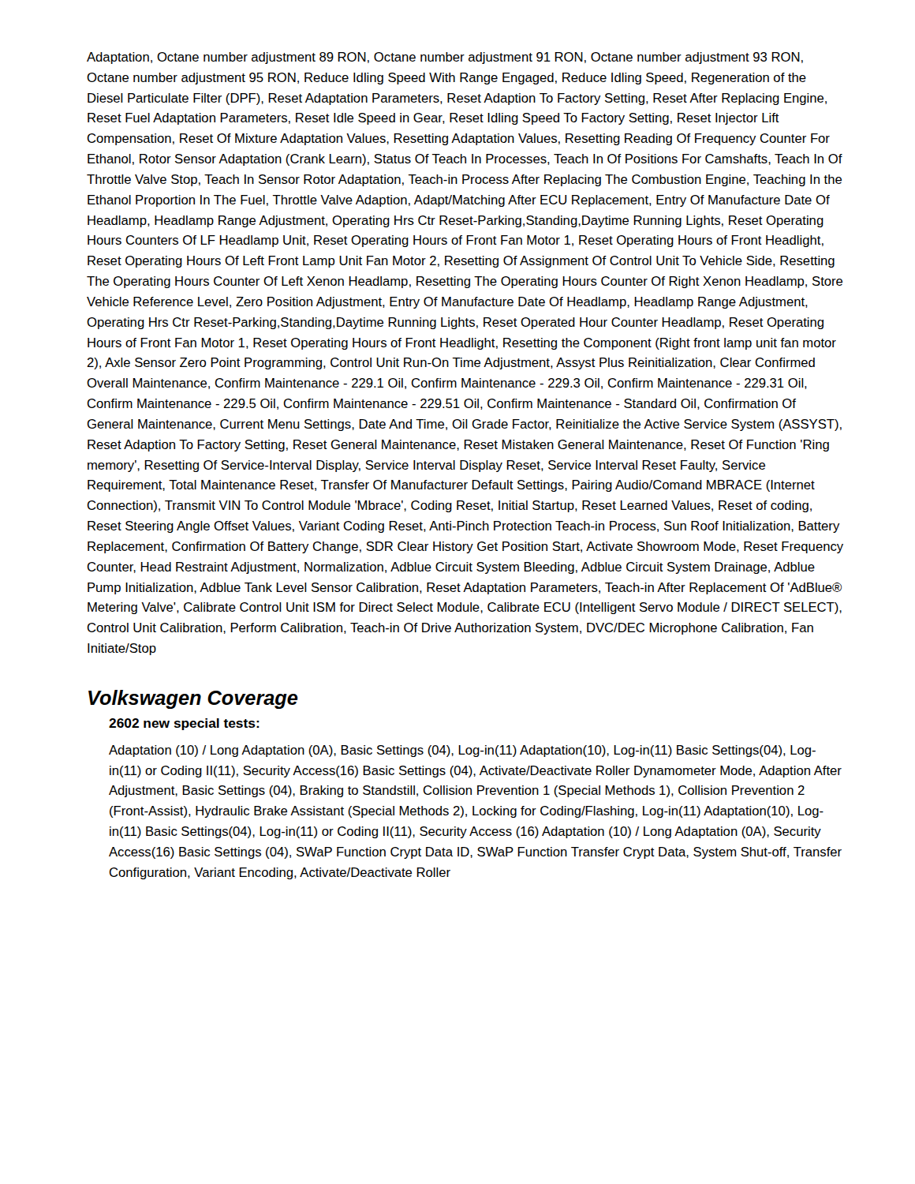Adaptation, Octane number adjustment 89 RON, Octane number adjustment 91 RON, Octane number adjustment 93 RON, Octane number adjustment 95 RON, Reduce Idling Speed With Range Engaged, Reduce Idling Speed, Regeneration of the Diesel Particulate Filter (DPF), Reset Adaptation Parameters, Reset Adaption To Factory Setting, Reset After Replacing Engine, Reset Fuel Adaptation Parameters, Reset Idle Speed in Gear, Reset Idling Speed To Factory Setting, Reset Injector Lift Compensation, Reset Of Mixture Adaptation Values, Resetting Adaptation Values, Resetting Reading Of Frequency Counter For Ethanol, Rotor Sensor Adaptation (Crank Learn), Status Of Teach In Processes, Teach In Of Positions For Camshafts, Teach In Of Throttle Valve Stop, Teach In Sensor Rotor Adaptation, Teach-in Process After Replacing The Combustion Engine, Teaching In the Ethanol Proportion In The Fuel, Throttle Valve Adaption, Adapt/Matching After ECU Replacement, Entry Of Manufacture Date Of Headlamp, Headlamp Range Adjustment, Operating Hrs Ctr Reset-Parking,Standing,Daytime Running Lights, Reset Operating Hours Counters Of LF Headlamp Unit, Reset Operating Hours of Front Fan Motor 1, Reset Operating Hours of Front Headlight, Reset Operating Hours Of Left Front Lamp Unit Fan Motor 2, Resetting Of Assignment Of Control Unit To Vehicle Side, Resetting The Operating Hours Counter Of Left Xenon Headlamp, Resetting The Operating Hours Counter Of Right Xenon Headlamp, Store Vehicle Reference Level, Zero Position Adjustment, Entry Of Manufacture Date Of Headlamp, Headlamp Range Adjustment, Operating Hrs Ctr Reset-Parking,Standing,Daytime Running Lights, Reset Operated Hour Counter Headlamp, Reset Operating Hours of Front Fan Motor 1, Reset Operating Hours of Front Headlight, Resetting the Component (Right front lamp unit fan motor 2), Axle Sensor Zero Point Programming, Control Unit Run-On Time Adjustment, Assyst Plus Reinitialization, Clear Confirmed Overall Maintenance, Confirm Maintenance - 229.1 Oil, Confirm Maintenance - 229.3 Oil, Confirm Maintenance - 229.31 Oil, Confirm Maintenance - 229.5 Oil, Confirm Maintenance - 229.51 Oil, Confirm Maintenance - Standard Oil, Confirmation Of General Maintenance, Current Menu Settings, Date And Time, Oil Grade Factor, Reinitialize the Active Service System (ASSYST), Reset Adaption To Factory Setting, Reset General Maintenance, Reset Mistaken General Maintenance, Reset Of Function 'Ring memory', Resetting Of Service-Interval Display, Service Interval Display Reset, Service Interval Reset Faulty, Service Requirement, Total Maintenance Reset, Transfer Of Manufacturer Default Settings, Pairing Audio/Comand MBRACE (Internet Connection), Transmit VIN To Control Module 'Mbrace', Coding Reset, Initial Startup, Reset Learned Values, Reset of coding, Reset Steering Angle Offset Values, Variant Coding Reset, Anti-Pinch Protection Teach-in Process, Sun Roof Initialization, Battery Replacement, Confirmation Of Battery Change, SDR Clear History Get Position Start, Activate Showroom Mode, Reset Frequency Counter, Head Restraint Adjustment, Normalization, Adblue Circuit System Bleeding, Adblue Circuit System Drainage, Adblue Pump Initialization, Adblue Tank Level Sensor Calibration, Reset Adaptation Parameters, Teach-in After Replacement Of 'AdBlue® Metering Valve', Calibrate Control Unit ISM for Direct Select Module, Calibrate ECU (Intelligent Servo Module / DIRECT SELECT), Control Unit Calibration, Perform Calibration, Teach-in Of Drive Authorization System, DVC/DEC Microphone Calibration, Fan Initiate/Stop
Volkswagen Coverage
2602 new special tests:
Adaptation (10) / Long Adaptation (0A), Basic Settings (04), Log-in(11) Adaptation(10), Log-in(11) Basic Settings(04), Log-in(11) or Coding II(11), Security Access(16) Basic Settings (04), Activate/Deactivate Roller Dynamometer Mode, Adaption After Adjustment, Basic Settings (04), Braking to Standstill, Collision Prevention 1 (Special Methods 1), Collision Prevention 2 (Front-Assist), Hydraulic Brake Assistant (Special Methods 2), Locking for Coding/Flashing, Log-in(11) Adaptation(10), Log-in(11) Basic Settings(04), Log-in(11) or Coding II(11), Security Access (16) Adaptation (10) / Long Adaptation (0A), Security Access(16) Basic Settings (04), SWaP Function Crypt Data ID, SWaP Function Transfer Crypt Data, System Shut-off, Transfer Configuration, Variant Encoding, Activate/Deactivate Roller